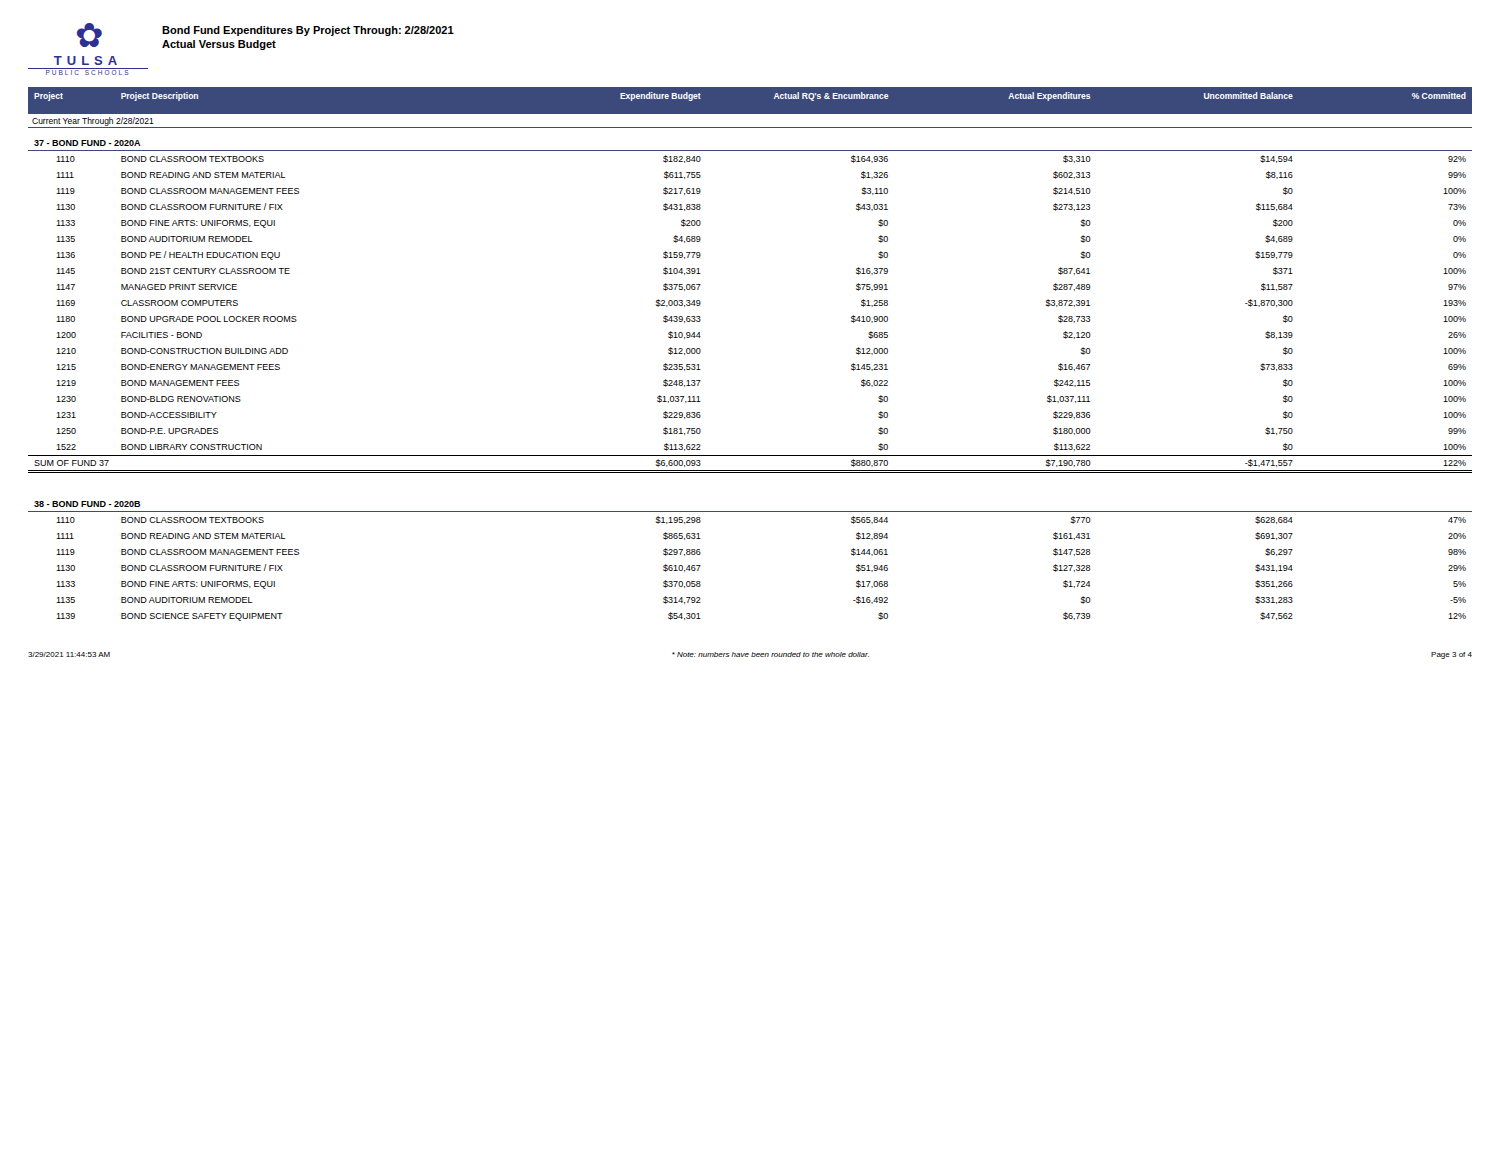✿
TULSA
PUBLIC SCHOOLS
Bond Fund Expenditures By Project Through: 2/28/2021
Actual Versus Budget
| Current Year Through 2/28/2021 |
| Project | Project Description | Expenditure Budget | Actual RQ's & Encumbrance | Actual Expenditures | Uncommitted Balance | % Committed |
| 37 - BOND FUND - 2020A |
| 1110 | BOND CLASSROOM TEXTBOOKS | $182,840 | $164,936 | $3,310 | $14,594 | 92% |
| 1111 | BOND READING AND STEM MATERIAL | $611,755 | $1,326 | $602,313 | $8,116 | 99% |
| 1119 | BOND CLASSROOM MANAGEMENT FEES | $217,619 | $3,110 | $214,510 | $0 | 100% |
| 1130 | BOND CLASSROOM FURNITURE / FIX | $431,838 | $43,031 | $273,123 | $115,684 | 73% |
| 1133 | BOND FINE ARTS: UNIFORMS, EQUI | $200 | $0 | $0 | $200 | 0% |
| 1135 | BOND AUDITORIUM REMODEL | $4,689 | $0 | $0 | $4,689 | 0% |
| 1136 | BOND PE / HEALTH EDUCATION EQU | $159,779 | $0 | $0 | $159,779 | 0% |
| 1145 | BOND 21ST CENTURY CLASSROOM TE | $104,391 | $16,379 | $87,641 | $371 | 100% |
| 1147 | MANAGED PRINT SERVICE | $375,067 | $75,991 | $287,489 | $11,587 | 97% |
| 1169 | CLASSROOM COMPUTERS | $2,003,349 | $1,258 | $3,872,391 | -$1,870,300 | 193% |
| 1180 | BOND UPGRADE POOL LOCKER ROOMS | $439,633 | $410,900 | $28,733 | $0 | 100% |
| 1200 | FACILITIES - BOND | $10,944 | $685 | $2,120 | $8,139 | 26% |
| 1210 | BOND-CONSTRUCTION BUILDING ADD | $12,000 | $12,000 | $0 | $0 | 100% |
| 1215 | BOND-ENERGY MANAGEMENT FEES | $235,531 | $145,231 | $16,467 | $73,833 | 69% |
| 1219 | BOND MANAGEMENT FEES | $248,137 | $6,022 | $242,115 | $0 | 100% |
| 1230 | BOND-BLDG RENOVATIONS | $1,037,111 | $0 | $1,037,111 | $0 | 100% |
| 1231 | BOND-ACCESSIBILITY | $229,836 | $0 | $229,836 | $0 | 100% |
| 1250 | BOND-P.E. UPGRADES | $181,750 | $0 | $180,000 | $1,750 | 99% |
| 1522 | BOND LIBRARY CONSTRUCTION | $113,622 | $0 | $113,622 | $0 | 100% |
| SUM OF FUND 37 | $6,600,093 | $880,870 | $7,190,780 | -$1,471,557 | 122% |
| 38 - BOND FUND - 2020B |
| 1110 | BOND CLASSROOM TEXTBOOKS | $1,195,298 | $565,844 | $770 | $628,684 | 47% |
| 1111 | BOND READING AND STEM MATERIAL | $865,631 | $12,894 | $161,431 | $691,307 | 20% |
| 1119 | BOND CLASSROOM MANAGEMENT FEES | $297,886 | $144,061 | $147,528 | $6,297 | 98% |
| 1130 | BOND CLASSROOM FURNITURE / FIX | $610,467 | $51,946 | $127,328 | $431,194 | 29% |
| 1133 | BOND FINE ARTS: UNIFORMS, EQUI | $370,058 | $17,068 | $1,724 | $351,266 | 5% |
| 1135 | BOND AUDITORIUM REMODEL | $314,792 | -$16,492 | $0 | $331,283 | -5% |
| 1139 | BOND SCIENCE SAFETY EQUIPMENT | $54,301 | $0 | $6,739 | $47,562 | 12% |
3/29/2021 11:44:53 AM
* Note: numbers have been rounded to the whole dollar.
Page 3 of 4